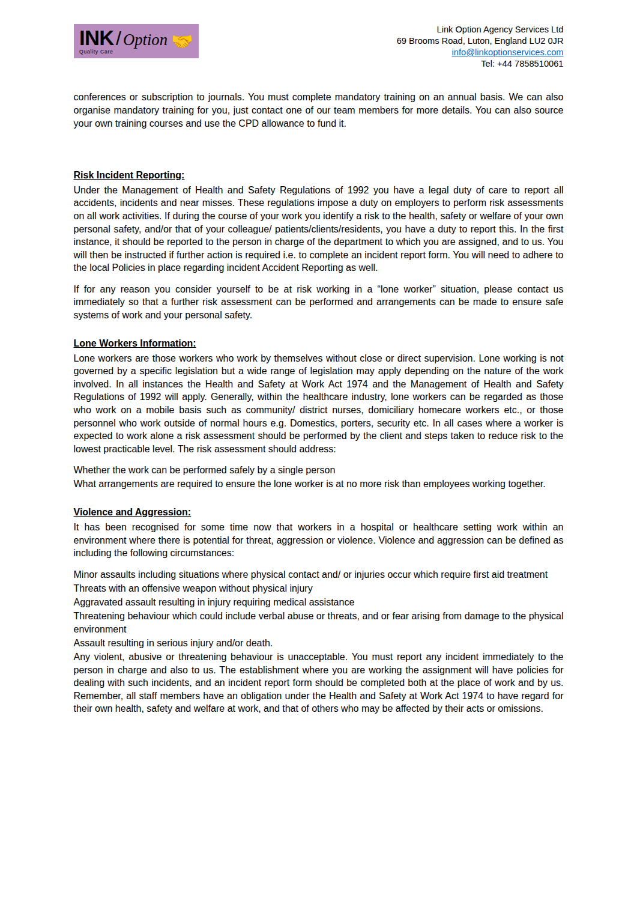INK / Option
Quality Care
🤝
Link Option Agency Services Ltd
69 Brooms Road, Luton, England LU2 0JR
info@linkoptionservices.com
Tel: +44 7858510061
conferences or subscription to journals. You must complete mandatory training on an annual basis. We can also organise mandatory training for you, just contact one of our team members for more details. You can also source your own training courses and use the CPD allowance to fund it.
Risk Incident Reporting:
Under the Management of Health and Safety Regulations of 1992 you have a legal duty of care to report all accidents, incidents and near misses. These regulations impose a duty on employers to perform risk assessments on all work activities. If during the course of your work you identify a risk to the health, safety or welfare of your own personal safety, and/or that of your colleague/ patients/clients/residents, you have a duty to report this. In the first instance, it should be reported to the person in charge of the department to which you are assigned, and to us. You will then be instructed if further action is required i.e. to complete an incident report form. You will need to adhere to the local Policies in place regarding incident Accident Reporting as well.
If for any reason you consider yourself to be at risk working in a “lone worker” situation, please contact us immediately so that a further risk assessment can be performed and arrangements can be made to ensure safe systems of work and your personal safety.
Lone Workers Information:
Lone workers are those workers who work by themselves without close or direct supervision. Lone working is not governed by a specific legislation but a wide range of legislation may apply depending on the nature of the work involved. In all instances the Health and Safety at Work Act 1974 and the Management of Health and Safety Regulations of 1992 will apply. Generally, within the healthcare industry, lone workers can be regarded as those who work on a mobile basis such as community/ district nurses, domiciliary homecare workers etc., or those personnel who work outside of normal hours e.g. Domestics, porters, security etc. In all cases where a worker is expected to work alone a risk assessment should be performed by the client and steps taken to reduce risk to the lowest practicable level. The risk assessment should address:
Whether the work can be performed safely by a single person
What arrangements are required to ensure the lone worker is at no more risk than employees working together.
Violence and Aggression:
It has been recognised for some time now that workers in a hospital or healthcare setting work within an environment where there is potential for threat, aggression or violence. Violence and aggression can be defined as including the following circumstances:
Minor assaults including situations where physical contact and/ or injuries occur which require first aid treatment
Threats with an offensive weapon without physical injury
Aggravated assault resulting in injury requiring medical assistance
Threatening behaviour which could include verbal abuse or threats, and or fear arising from damage to the physical environment
Assault resulting in serious injury and/or death.
Any violent, abusive or threatening behaviour is unacceptable. You must report any incident immediately to the person in charge and also to us. The establishment where you are working the assignment will have policies for dealing with such incidents, and an incident report form should be completed both at the place of work and by us. Remember, all staff members have an obligation under the Health and Safety at Work Act 1974 to have regard for their own health, safety and welfare at work, and that of others who may be affected by their acts or omissions.